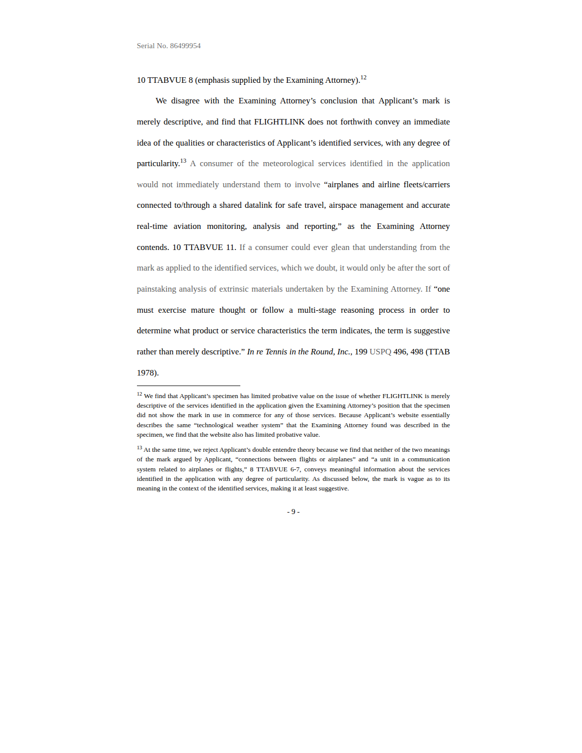Serial No. 86499954
10 TTABVUE 8 (emphasis supplied by the Examining Attorney).12
We disagree with the Examining Attorney’s conclusion that Applicant’s mark is merely descriptive, and find that FLIGHTLINK does not forthwith convey an immediate idea of the qualities or characteristics of Applicant’s identified services, with any degree of particularity.13 A consumer of the meteorological services identified in the application would not immediately understand them to involve “airplanes and airline fleets/carriers connected to/through a shared datalink for safe travel, airspace management and accurate real-time aviation monitoring, analysis and reporting,” as the Examining Attorney contends. 10 TTABVUE 11. If a consumer could ever glean that understanding from the mark as applied to the identified services, which we doubt, it would only be after the sort of painstaking analysis of extrinsic materials undertaken by the Examining Attorney. If “one must exercise mature thought or follow a multi-stage reasoning process in order to determine what product or service characteristics the term indicates, the term is suggestive rather than merely descriptive.” In re Tennis in the Round, Inc., 199 USPQ 496, 498 (TTAB 1978).
12 We find that Applicant’s specimen has limited probative value on the issue of whether FLIGHTLINK is merely descriptive of the services identified in the application given the Examining Attorney’s position that the specimen did not show the mark in use in commerce for any of those services. Because Applicant’s website essentially describes the same “technological weather system” that the Examining Attorney found was described in the specimen, we find that the website also has limited probative value.
13 At the same time, we reject Applicant’s double entendre theory because we find that neither of the two meanings of the mark argued by Applicant, “connections between flights or airplanes” and “a unit in a communication system related to airplanes or flights,” 8 TTABVUE 6-7, conveys meaningful information about the services identified in the application with any degree of particularity. As discussed below, the mark is vague as to its meaning in the context of the identified services, making it at least suggestive.
- 9 -